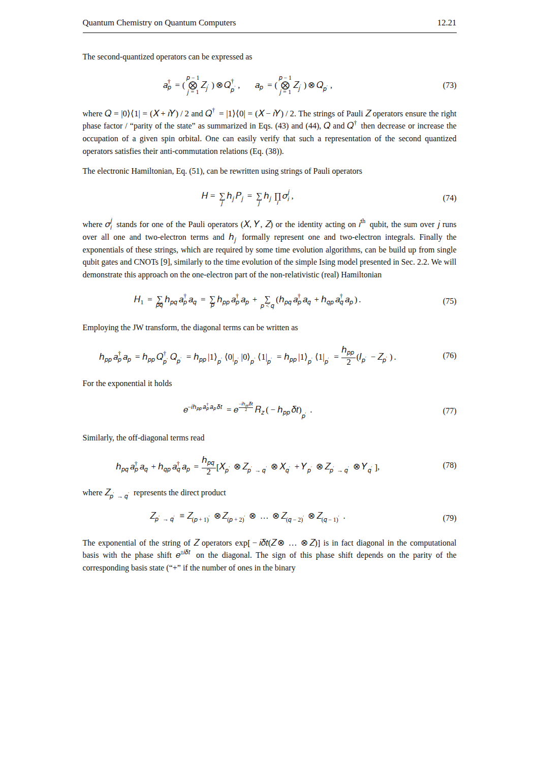Quantum Chemistry on Quantum Computers 12.21
The second-quantized operators can be expressed as
ap† = ( ⨂ j=1 p−1 Zj′ ) ⊗ Qp′† , ap = ( ⨂ j=1 p−1 Zj′ ) ⊗ Qp′ ,
(73)
where Q=|0⟩⟨1|=(X+iY)/2 and Q†=|1⟩⟨0|=(X−iY)/2. The strings of Pauli Z operators ensure the right phase factor / “parity of the state” as summarized in Eqs. (43) and (44), Q and Q† then decrease or increase the occupation of a given spin orbital. One can easily verify that such a representation of the second quantized operators satisfies their anti-commutation relations (Eq. (38)).
The electronic Hamiltonian, Eq. (51), can be rewritten using strings of Pauli operators
H = ∑j hj Pj = ∑j hj ∏i σij ,
(74)
where σij stands for one of the Pauli operators (X, Y, Z) or the identity acting on ith qubit, the sum over j runs over all one and two-electron terms and hj formally represent one and two-electron integrals. Finally the exponentials of these strings, which are required by some time evolution algorithms, can be build up from single qubit gates and CNOTs [9], similarly to the time evolution of the simple Ising model presented in Sec. 2.2. We will demonstrate this approach on the one-electron part of the non-relativistic (real) Hamiltonian
H1 = ∑pq hpq ap† aq = ∑p hpp ap† ap + ∑p<q ( hpq ap† aq + hqp aq† ap ) .
(75)
Employing the JW transform, the diagonal terms can be written as
hpp ap† ap = hpp Qp′† Qp′ = hpp |1⟩p′ ⟨0|p′ |0⟩p′ ⟨1|p′ = hpp |1⟩p′ ⟨1|p′ = hpp 2 ( Ip′ − Zp′ ) .
(76)
For the exponential it holds
e −ihppap†apδt = e −ihppδt 2 Rz (−hppδt) p′ .
(77)
Similarly, the off-diagonal terms read
hpq ap† aq + hqp aq† ap = hpq 2 [ Xp′ ⊗ Zp′→q′ ⊗ Xq′ + Yp′ ⊗ Zp′→q′ ⊗ Yq′ ] ,
(78)
where Zp′→q′ represents the direct product
Zp′→q′ ≡ Z(p+1)′ ⊗ Z(p+2)′ ⊗ … ⊗ Z(q−2)′ ⊗ Z(q−1)′ .
(79)
The exponential of the string of Z operators exp[−iδt(Z⊗…⊗Z)] is in fact diagonal in the computational basis with the phase shift e±iδt on the diagonal. The sign of this phase shift depends on the parity of the corresponding basis state (“+” if the number of ones in the binary